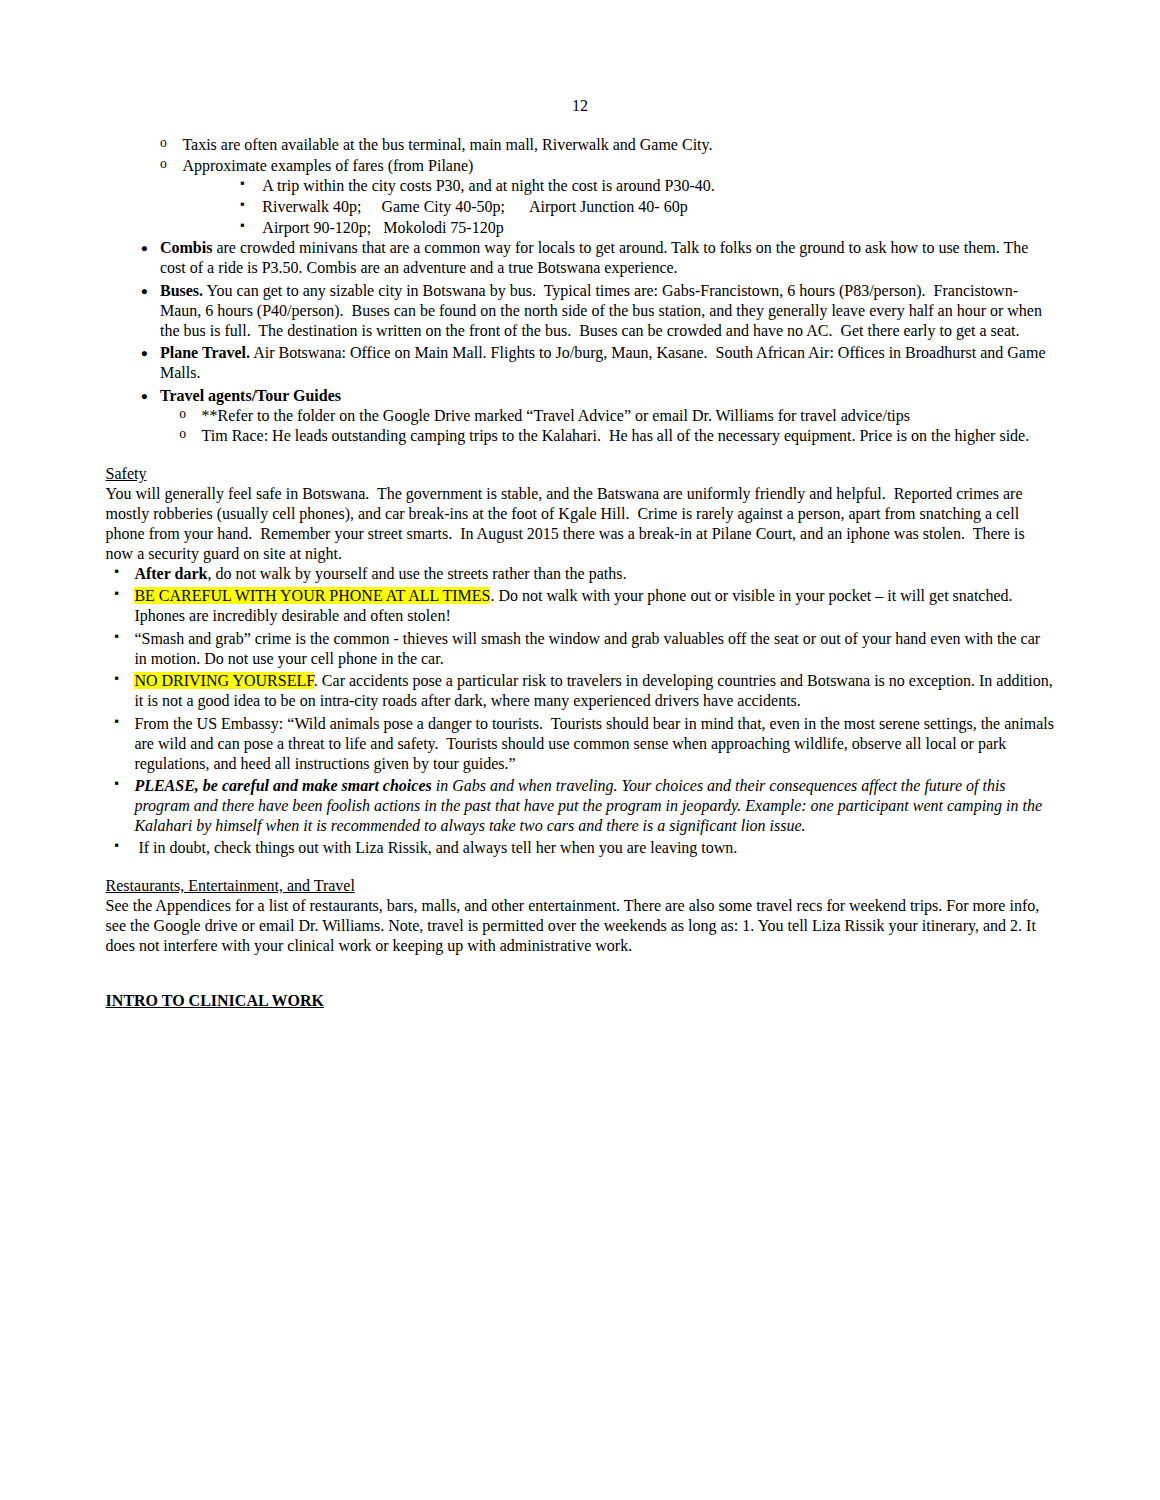12
Taxis are often available at the bus terminal, main mall, Riverwalk and Game City.
Approximate examples of fares (from Pilane)
A trip within the city costs P30, and at night the cost is around P30-40.
Riverwalk 40p; Game City 40-50p; Airport Junction 40- 60p
Airport 90-120p; Mokolodi 75-120p
Combis are crowded minivans that are a common way for locals to get around. Talk to folks on the ground to ask how to use them. The cost of a ride is P3.50. Combis are an adventure and a true Botswana experience.
Buses. You can get to any sizable city in Botswana by bus. Typical times are: Gabs-Francistown, 6 hours (P83/person). Francistown-Maun, 6 hours (P40/person). Buses can be found on the north side of the bus station, and they generally leave every half an hour or when the bus is full. The destination is written on the front of the bus. Buses can be crowded and have no AC. Get there early to get a seat.
Plane Travel. Air Botswana: Office on Main Mall. Flights to Jo/burg, Maun, Kasane. South African Air: Offices in Broadhurst and Game Malls.
Travel agents/Tour Guides
**Refer to the folder on the Google Drive marked “Travel Advice” or email Dr. Williams for travel advice/tips
Tim Race: He leads outstanding camping trips to the Kalahari. He has all of the necessary equipment. Price is on the higher side.
Safety
You will generally feel safe in Botswana. The government is stable, and the Batswana are uniformly friendly and helpful. Reported crimes are mostly robberies (usually cell phones), and car break-ins at the foot of Kgale Hill. Crime is rarely against a person, apart from snatching a cell phone from your hand. Remember your street smarts. In August 2015 there was a break-in at Pilane Court, and an iphone was stolen. There is now a security guard on site at night.
After dark, do not walk by yourself and use the streets rather than the paths.
BE CAREFUL WITH YOUR PHONE AT ALL TIMES. Do not walk with your phone out or visible in your pocket – it will get snatched. Iphones are incredibly desirable and often stolen!
“Smash and grab” crime is the common - thieves will smash the window and grab valuables off the seat or out of your hand even with the car in motion. Do not use your cell phone in the car.
NO DRIVING YOURSELF. Car accidents pose a particular risk to travelers in developing countries and Botswana is no exception. In addition, it is not a good idea to be on intra-city roads after dark, where many experienced drivers have accidents.
From the US Embassy: “Wild animals pose a danger to tourists. Tourists should bear in mind that, even in the most serene settings, the animals are wild and can pose a threat to life and safety. Tourists should use common sense when approaching wildlife, observe all local or park regulations, and heed all instructions given by tour guides.”
PLEASE, be careful and make smart choices in Gabs and when traveling. Your choices and their consequences affect the future of this program and there have been foolish actions in the past that have put the program in jeopardy. Example: one participant went camping in the Kalahari by himself when it is recommended to always take two cars and there is a significant lion issue.
If in doubt, check things out with Liza Rissik, and always tell her when you are leaving town.
Restaurants, Entertainment, and Travel
See the Appendices for a list of restaurants, bars, malls, and other entertainment. There are also some travel recs for weekend trips. For more info, see the Google drive or email Dr. Williams. Note, travel is permitted over the weekends as long as: 1. You tell Liza Rissik your itinerary, and 2. It does not interfere with your clinical work or keeping up with administrative work.
INTRO TO CLINICAL WORK